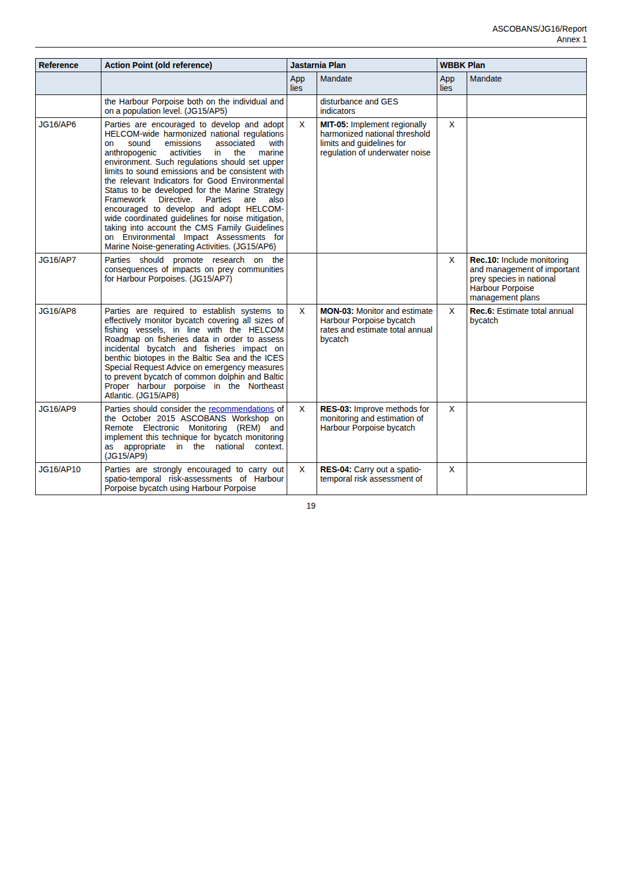ASCOBANS/JG16/Report
Annex 1
| Reference | Action Point (old reference) | Jastarnia Plan | WBBK Plan |
| --- | --- | --- | --- |
| | | App lies | Mandate | App lies | Mandate |
| | the Harbour Porpoise both on the individual and on a population level. (JG15/AP5) | | disturbance and GES indicators | | |
| JG16/AP6 | Parties are encouraged to develop and adopt HELCOM-wide harmonized national regulations on sound emissions associated with anthropogenic activities in the marine environment. Such regulations should set upper limits to sound emissions and be consistent with the relevant Indicators for Good Environmental Status to be developed for the Marine Strategy Framework Directive. Parties are also encouraged to develop and adopt HELCOM-wide coordinated guidelines for noise mitigation, taking into account the CMS Family Guidelines on Environmental Impact Assessments for Marine Noise-generating Activities. (JG15/AP6) | X | MIT-05: Implement regionally harmonized national threshold limits and guidelines for regulation of underwater noise | X | |
| JG16/AP7 | Parties should promote research on the consequences of impacts on prey communities for Harbour Porpoises. (JG15/AP7) | | | X | Rec.10: Include monitoring and management of important prey species in national Harbour Porpoise management plans |
| JG16/AP8 | Parties are required to establish systems to effectively monitor bycatch covering all sizes of fishing vessels, in line with the HELCOM Roadmap on fisheries data in order to assess incidental bycatch and fisheries impact on benthic biotopes in the Baltic Sea and the ICES Special Request Advice on emergency measures to prevent bycatch of common dolphin and Baltic Proper harbour porpoise in the Northeast Atlantic. (JG15/AP8) | X | MON-03: Monitor and estimate Harbour Porpoise bycatch rates and estimate total annual bycatch | X | Rec.6: Estimate total annual bycatch |
| JG16/AP9 | Parties should consider the recommendations of the October 2015 ASCOBANS Workshop on Remote Electronic Monitoring (REM) and implement this technique for bycatch monitoring as appropriate in the national context. (JG15/AP9) | X | RES-03: Improve methods for monitoring and estimation of Harbour Porpoise bycatch | X | |
| JG16/AP10 | Parties are strongly encouraged to carry out spatio-temporal risk-assessments of Harbour Porpoise bycatch using Harbour Porpoise | X | RES-04: Carry out a spatio-temporal risk assessment of | X | |
19